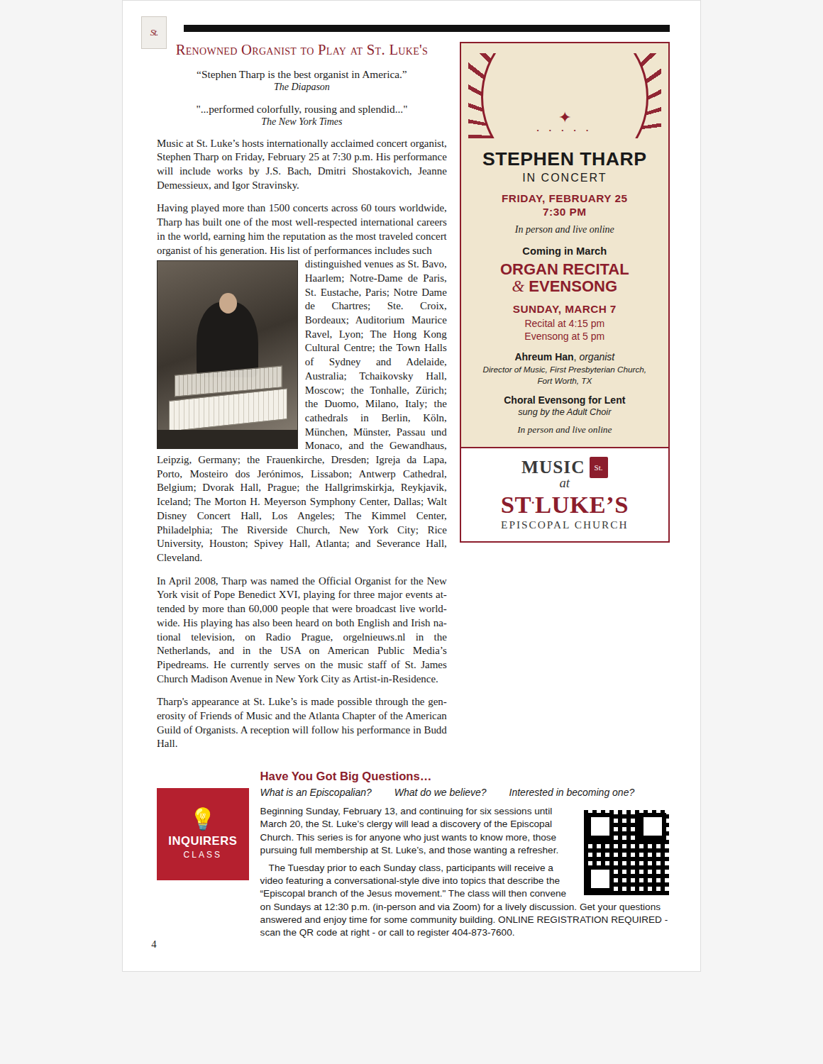St.
Renowned Organist to Play at St. Luke's
“Stephen Tharp is the best organist in America.” The Diapason
"...performed colorfully, rousing and splendid..." The New York Times
Music at St. Luke’s hosts internationally acclaimed concert organist, Stephen Tharp on Friday, February 25 at 7:30 p.m. His performance will include works by J.S. Bach, Dmitri Shostakovich, Jeanne Demessieux, and Igor Stravinsky.
Having played more than 1500 concerts across 60 tours worldwide, Tharp has built one of the most well-respected international careers in the world, earning him the reputation as the most traveled concert organist of his generation. His list of performances includes such
distinguished venues as St. Bavo, Haarlem; Notre-Dame de Paris, St. Eustache, Paris; Notre Dame de Chartres; Ste. Croix, Bordeaux; Auditorium Maurice Ravel, Lyon; The Hong Kong Cultural Centre; the Town Halls of Sydney and Adelaide, Australia; Tchaikovsky Hall, Moscow; the Tonhalle, Zürich; the Duomo, Milano, Italy; the cathedrals in Berlin, Köln, München, Münster, Passau und Monaco, and the Gewandhaus, Leipzig, Germany; the Frauenkirche, Dresden; Igreja da Lapa, Porto, Mosteiro dos Jerónimos, Lissabon; Antwerp Cathedral, Belgium; Dvorak Hall, Prague; the Hallgrimskirkja, Reykjavik, Iceland; The Morton H. Meyerson Symphony Center, Dallas; Walt Disney Concert Hall, Los Angeles; The Kimmel Center, Philadelphia; The Riverside Church, New York City; Rice University, Houston; Spivey Hall, Atlanta; and Severance Hall, Cleveland.
In April 2008, Tharp was named the Official Organist for the New York visit of Pope Benedict XVI, playing for three major events attended by more than 60,000 people that were broadcast live worldwide. His playing has also been heard on both English and Irish national television, on Radio Prague, orgelnieuws.nl in the Netherlands, and in the USA on American Public Media’s Pipedreams. He currently serves on the music staff of St. James Church Madison Avenue in New York City as Artist-in-Residence.
Tharp's appearance at St. Luke’s is made possible through the generosity of Friends of Music and the Atlanta Chapter of the American Guild of Organists. A reception will follow his performance in Budd Hall.
✦
• • • • •
STEPHEN THARP
IN CONCERT
FRIDAY, FEBRUARY 25
7:30 PM
In person and live online
Coming in March
ORGAN RECITAL
& EVENSONG
SUNDAY, MARCH 7
Recital at 4:15 pm
Evensong at 5 pm
Ahreum Han, organist Director of Music, First Presbyterian Church,
Fort Worth, TX
Choral Evensong for Lent sung by the Adult Choir
In person and live online
MUSIC St.
at
ST. LUKE’S
EPISCOPAL CHURCH
💡
INQUIRERS
CLASS
Have You Got Big Questions…
What is an Episcopalian? What do we believe? Interested in becoming one?
Beginning Sunday, February 13, and continuing for six sessions until March 20, the St. Luke’s clergy will lead a discovery of the Episcopal Church. This series is for anyone who just wants to know more, those pursuing full membership at St. Luke’s, and those wanting a refresher.
The Tuesday prior to each Sunday class, participants will receive a video featuring a conversational-style dive into topics that describe the “Episcopal branch of the Jesus movement." The class will then convene on Sundays at 12:30 p.m. (in-person and via Zoom) for a lively discussion. Get your questions answered and enjoy time for some community building. ONLINE REGISTRATION REQUIRED - scan the QR code at right - or call to register 404-873-7600.
4